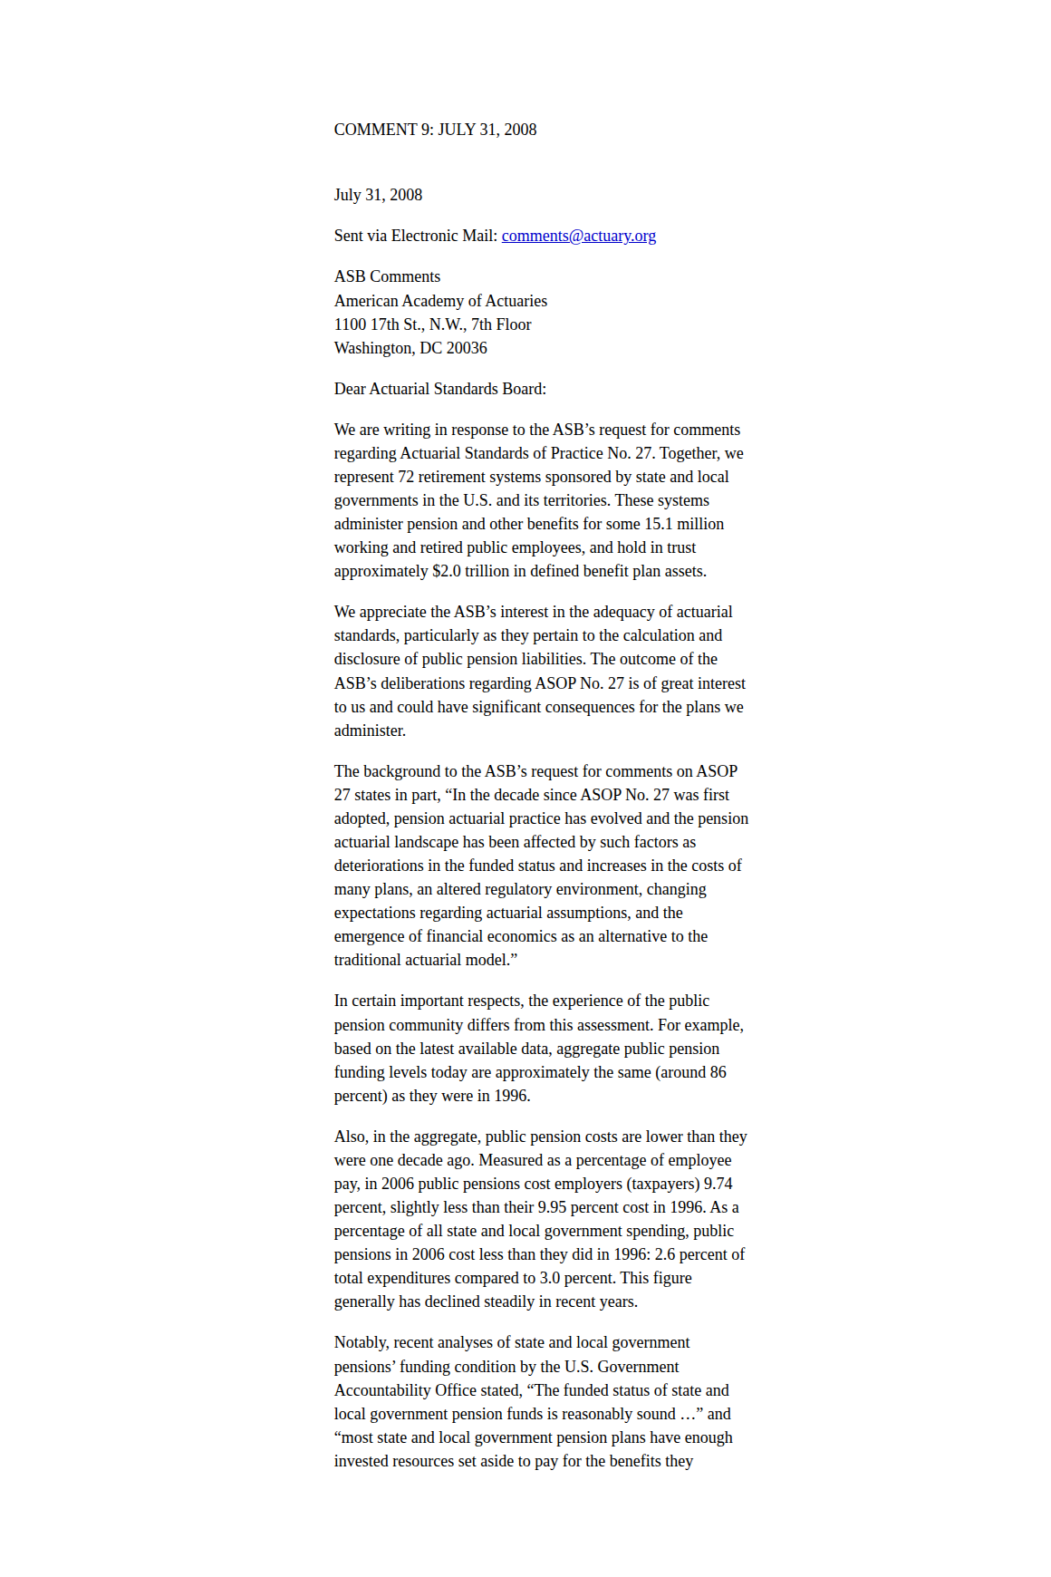COMMENT 9: JULY 31, 2008
July 31, 2008
Sent via Electronic Mail: comments@actuary.org
ASB Comments
American Academy of Actuaries
1100 17th St., N.W., 7th Floor
Washington, DC 20036
Dear Actuarial Standards Board:
We are writing in response to the ASB’s request for comments regarding Actuarial Standards of Practice No. 27. Together, we represent 72 retirement systems sponsored by state and local governments in the U.S. and its territories. These systems administer pension and other benefits for some 15.1 million working and retired public employees, and hold in trust approximately $2.0 trillion in defined benefit plan assets.
We appreciate the ASB’s interest in the adequacy of actuarial standards, particularly as they pertain to the calculation and disclosure of public pension liabilities. The outcome of the ASB’s deliberations regarding ASOP No. 27 is of great interest to us and could have significant consequences for the plans we administer.
The background to the ASB’s request for comments on ASOP 27 states in part, “In the decade since ASOP No. 27 was first adopted, pension actuarial practice has evolved and the pension actuarial landscape has been affected by such factors as deteriorations in the funded status and increases in the costs of many plans, an altered regulatory environment, changing expectations regarding actuarial assumptions, and the emergence of financial economics as an alternative to the traditional actuarial model.”
In certain important respects, the experience of the public pension community differs from this assessment. For example, based on the latest available data, aggregate public pension funding levels today are approximately the same (around 86 percent) as they were in 1996.
Also, in the aggregate, public pension costs are lower than they were one decade ago. Measured as a percentage of employee pay, in 2006 public pensions cost employers (taxpayers) 9.74 percent, slightly less than their 9.95 percent cost in 1996. As a percentage of all state and local government spending, public pensions in 2006 cost less than they did in 1996: 2.6 percent of total expenditures compared to 3.0 percent. This figure generally has declined steadily in recent years.
Notably, recent analyses of state and local government pensions’ funding condition by the U.S. Government Accountability Office stated, “The funded status of state and local government pension funds is reasonably sound …” and “most state and local government pension plans have enough invested resources set aside to pay for the benefits they